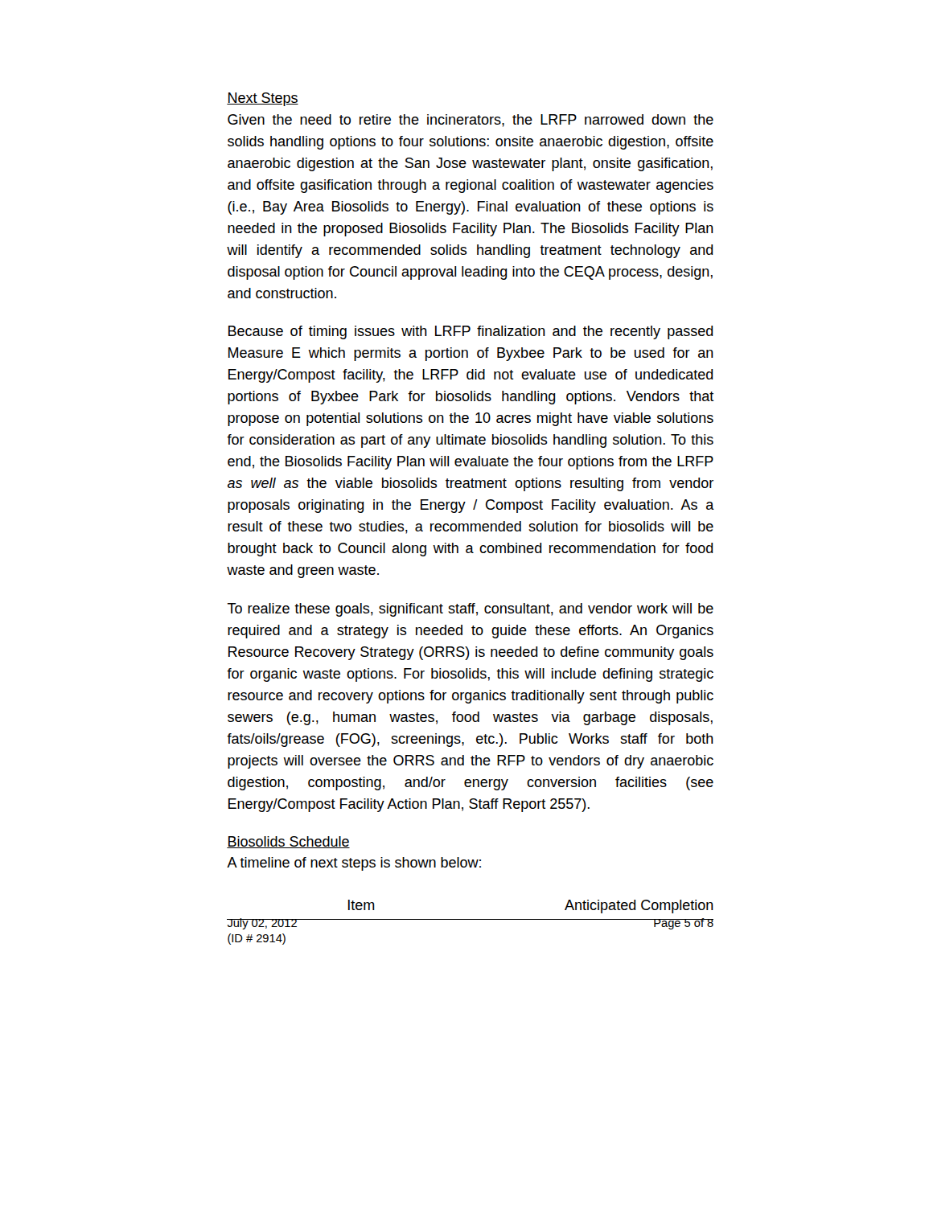Next Steps
Given the need to retire the incinerators, the LRFP narrowed down the solids handling options to four solutions: onsite anaerobic digestion, offsite anaerobic digestion at the San Jose wastewater plant, onsite gasification, and offsite gasification through a regional coalition of wastewater agencies (i.e., Bay Area Biosolids to Energy). Final evaluation of these options is needed in the proposed Biosolids Facility Plan. The Biosolids Facility Plan will identify a recommended solids handling treatment technology and disposal option for Council approval leading into the CEQA process, design, and construction.
Because of timing issues with LRFP finalization and the recently passed Measure E which permits a portion of Byxbee Park to be used for an Energy/Compost facility, the LRFP did not evaluate use of undedicated portions of Byxbee Park for biosolids handling options. Vendors that propose on potential solutions on the 10 acres might have viable solutions for consideration as part of any ultimate biosolids handling solution. To this end, the Biosolids Facility Plan will evaluate the four options from the LRFP as well as the viable biosolids treatment options resulting from vendor proposals originating in the Energy / Compost Facility evaluation. As a result of these two studies, a recommended solution for biosolids will be brought back to Council along with a combined recommendation for food waste and green waste.
To realize these goals, significant staff, consultant, and vendor work will be required and a strategy is needed to guide these efforts. An Organics Resource Recovery Strategy (ORRS) is needed to define community goals for organic waste options. For biosolids, this will include defining strategic resource and recovery options for organics traditionally sent through public sewers (e.g., human wastes, food wastes via garbage disposals, fats/oils/grease (FOG), screenings, etc.). Public Works staff for both projects will oversee the ORRS and the RFP to vendors of dry anaerobic digestion, composting, and/or energy conversion facilities (see Energy/Compost Facility Action Plan, Staff Report 2557).
Biosolids Schedule
A timeline of next steps is shown below:
| Item | Anticipated Completion |
| --- | --- |
July 02, 2012
(ID # 2914)
Page 5 of 8